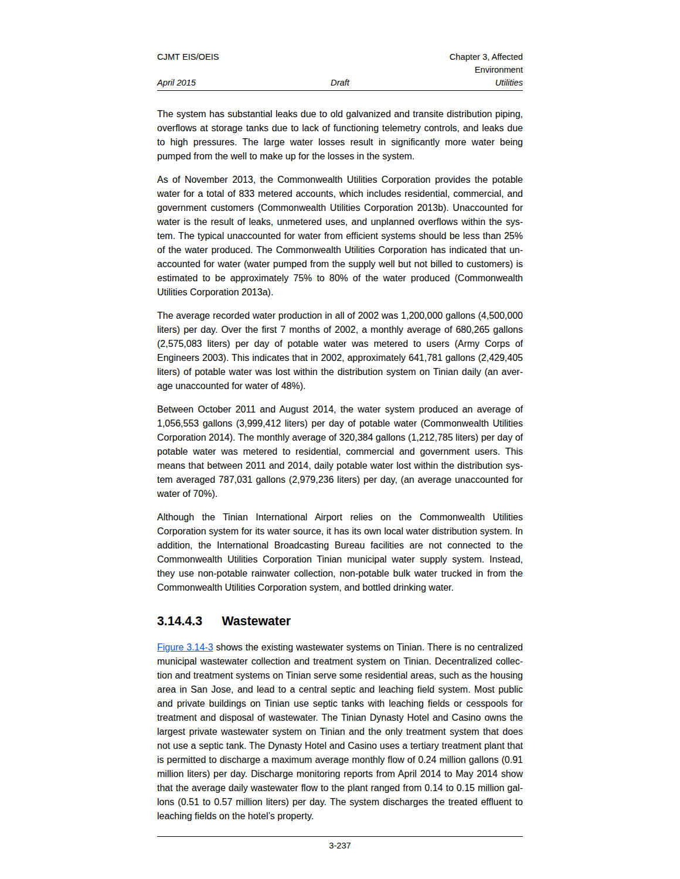| CJMT EIS/OEIS | | Chapter 3, Affected Environment |
| April 2015 | Draft | Utilities |
The system has substantial leaks due to old galvanized and transite distribution piping, overflows at storage tanks due to lack of functioning telemetry controls, and leaks due to high pressures. The large water losses result in significantly more water being pumped from the well to make up for the losses in the system.
As of November 2013, the Commonwealth Utilities Corporation provides the potable water for a total of 833 metered accounts, which includes residential, commercial, and government customers (Commonwealth Utilities Corporation 2013b). Unaccounted for water is the result of leaks, unmetered uses, and unplanned overflows within the system. The typical unaccounted for water from efficient systems should be less than 25% of the water produced. The Commonwealth Utilities Corporation has indicated that unaccounted for water (water pumped from the supply well but not billed to customers) is estimated to be approximately 75% to 80% of the water produced (Commonwealth Utilities Corporation 2013a).
The average recorded water production in all of 2002 was 1,200,000 gallons (4,500,000 liters) per day. Over the first 7 months of 2002, a monthly average of 680,265 gallons (2,575,083 liters) per day of potable water was metered to users (Army Corps of Engineers 2003). This indicates that in 2002, approximately 641,781 gallons (2,429,405 liters) of potable water was lost within the distribution system on Tinian daily (an average unaccounted for water of 48%).
Between October 2011 and August 2014, the water system produced an average of 1,056,553 gallons (3,999,412 liters) per day of potable water (Commonwealth Utilities Corporation 2014). The monthly average of 320,384 gallons (1,212,785 liters) per day of potable water was metered to residential, commercial and government users. This means that between 2011 and 2014, daily potable water lost within the distribution system averaged 787,031 gallons (2,979,236 liters) per day, (an average unaccounted for water of 70%).
Although the Tinian International Airport relies on the Commonwealth Utilities Corporation system for its water source, it has its own local water distribution system. In addition, the International Broadcasting Bureau facilities are not connected to the Commonwealth Utilities Corporation Tinian municipal water supply system. Instead, they use non-potable rainwater collection, non-potable bulk water trucked in from the Commonwealth Utilities Corporation system, and bottled drinking water.
3.14.4.3 Wastewater
Figure 3.14-3 shows the existing wastewater systems on Tinian. There is no centralized municipal wastewater collection and treatment system on Tinian. Decentralized collection and treatment systems on Tinian serve some residential areas, such as the housing area in San Jose, and lead to a central septic and leaching field system. Most public and private buildings on Tinian use septic tanks with leaching fields or cesspools for treatment and disposal of wastewater. The Tinian Dynasty Hotel and Casino owns the largest private wastewater system on Tinian and the only treatment system that does not use a septic tank. The Dynasty Hotel and Casino uses a tertiary treatment plant that is permitted to discharge a maximum average monthly flow of 0.24 million gallons (0.91 million liters) per day. Discharge monitoring reports from April 2014 to May 2014 show that the average daily wastewater flow to the plant ranged from 0.14 to 0.15 million gallons (0.51 to 0.57 million liters) per day. The system discharges the treated effluent to leaching fields on the hotel’s property.
3-237